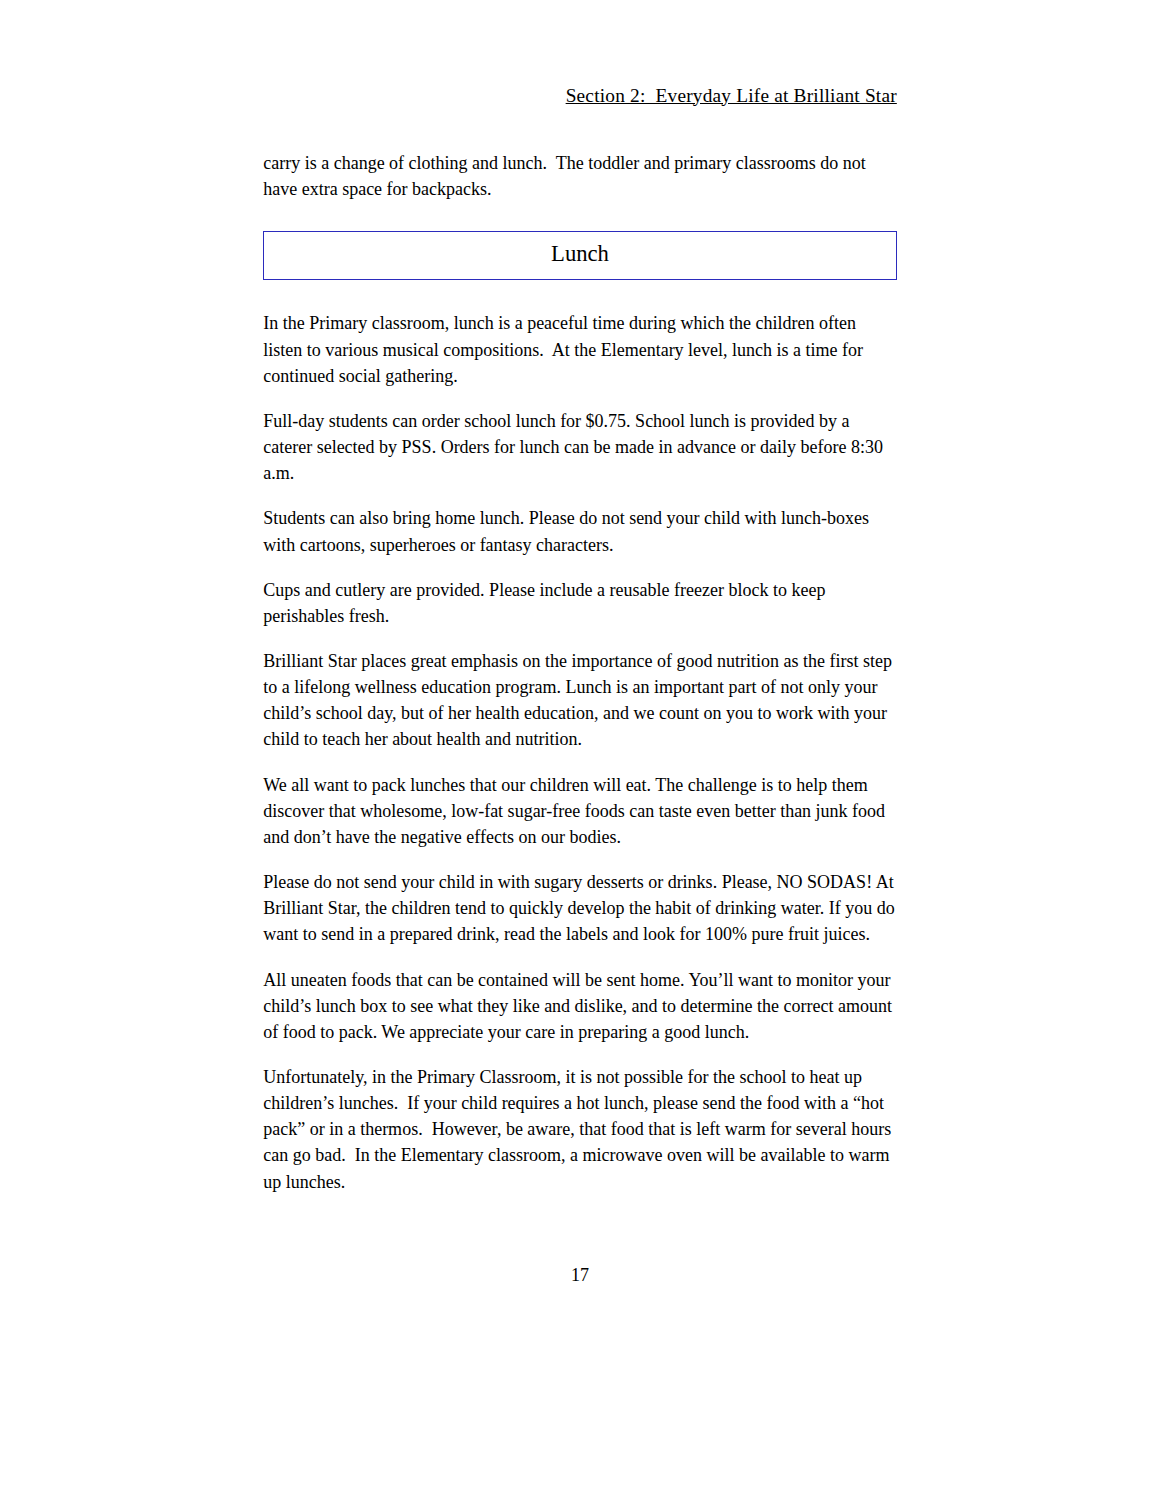Section 2: Everyday Life at Brilliant Star
carry is a change of clothing and lunch. The toddler and primary classrooms do not have extra space for backpacks.
Lunch
In the Primary classroom, lunch is a peaceful time during which the children often listen to various musical compositions. At the Elementary level, lunch is a time for continued social gathering.
Full-day students can order school lunch for $0.75. School lunch is provided by a caterer selected by PSS. Orders for lunch can be made in advance or daily before 8:30 a.m.
Students can also bring home lunch. Please do not send your child with lunch-boxes with cartoons, superheroes or fantasy characters.
Cups and cutlery are provided. Please include a reusable freezer block to keep perishables fresh.
Brilliant Star places great emphasis on the importance of good nutrition as the first step to a lifelong wellness education program. Lunch is an important part of not only your child’s school day, but of her health education, and we count on you to work with your child to teach her about health and nutrition.
We all want to pack lunches that our children will eat. The challenge is to help them discover that wholesome, low-fat sugar-free foods can taste even better than junk food and don’t have the negative effects on our bodies.
Please do not send your child in with sugary desserts or drinks. Please, NO SODAS! At Brilliant Star, the children tend to quickly develop the habit of drinking water. If you do want to send in a prepared drink, read the labels and look for 100% pure fruit juices.
All uneaten foods that can be contained will be sent home. You’ll want to monitor your child’s lunch box to see what they like and dislike, and to determine the correct amount of food to pack. We appreciate your care in preparing a good lunch.
Unfortunately, in the Primary Classroom, it is not possible for the school to heat up children’s lunches. If your child requires a hot lunch, please send the food with a “hot pack” or in a thermos. However, be aware, that food that is left warm for several hours can go bad. In the Elementary classroom, a microwave oven will be available to warm up lunches.
17